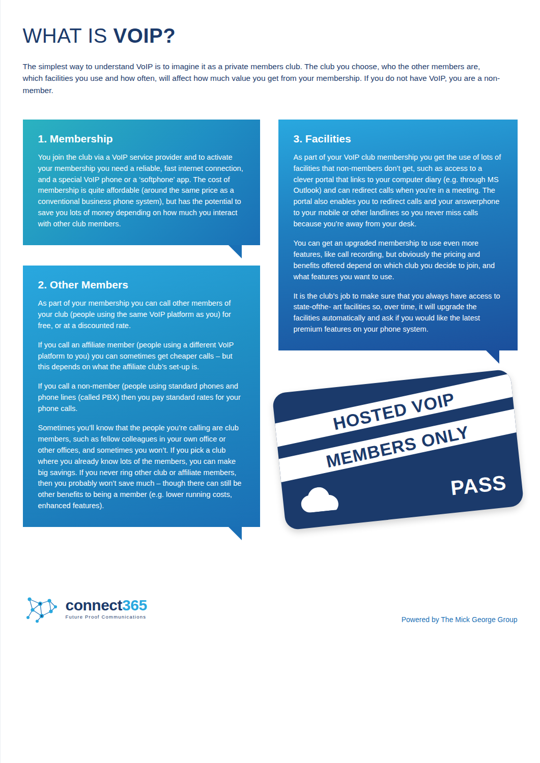WHAT IS VOIP?
The simplest way to understand VoIP is to imagine it as a private members club. The club you choose, who the other members are, which facilities you use and how often, will affect how much value you get from your membership. If you do not have VoIP, you are a non-member.
1. Membership
You join the club via a VoIP service provider and to activate your membership you need a reliable, fast internet connection, and a special VoIP phone or a ‘softphone’ app. The cost of membership is quite affordable (around the same price as a conventional business phone system), but has the potential to save you lots of money depending on how much you interact with other club members.
2. Other Members
As part of your membership you can call other members of your club (people using the same VoIP platform as you) for free, or at a discounted rate.
If you call an affiliate member (people using a different VoIP platform to you) you can sometimes get cheaper calls – but this depends on what the affiliate club’s set-up is.
If you call a non-member (people using standard phones and phone lines (called PBX) then you pay standard rates for your phone calls.
Sometimes you’ll know that the people you’re calling are club members, such as fellow colleagues in your own office or other offices, and sometimes you won’t. If you pick a club where you already know lots of the members, you can make big savings. If you never ring other club or affiliate members, then you probably won’t save much – though there can still be other benefits to being a member (e.g. lower running costs, enhanced features).
3. Facilities
As part of your VoIP club membership you get the use of lots of facilities that non-members don’t get, such as access to a clever portal that links to your computer diary (e.g. through MS Outlook) and can redirect calls when you’re in a meeting. The portal also enables you to redirect calls and your answerphone to your mobile or other landlines so you never miss calls because you’re away from your desk.
You can get an upgraded membership to use even more features, like call recording, but obviously the pricing and benefits offered depend on which club you decide to join, and what features you want to use.
It is the club’s job to make sure that you always have access to state-ofthe- art facilities so, over time, it will upgrade the facilities automatically and ask if you would like the latest premium features on your phone system.
HOSTED VOIP
MEMBERS ONLY
PASS
connect365
Future Proof Communications
Powered by The Mick George Group